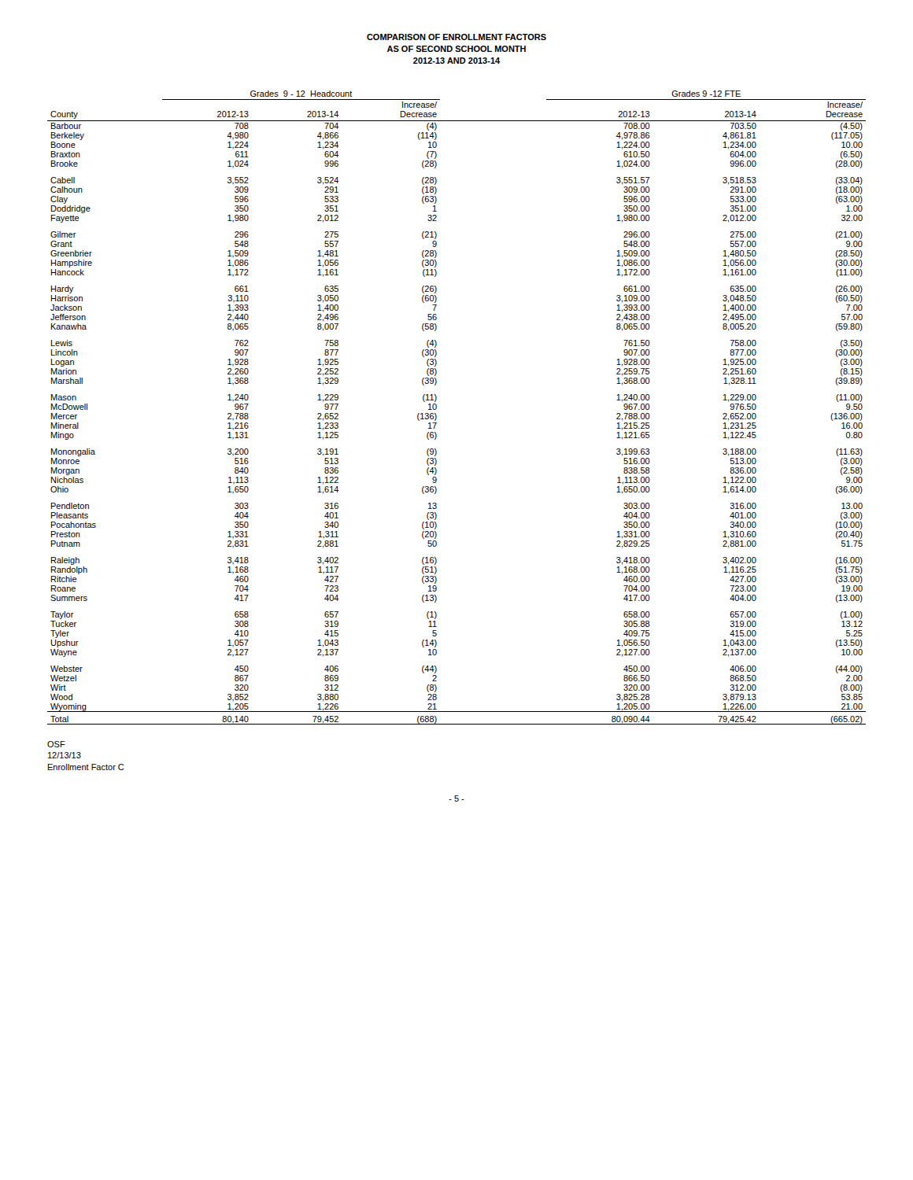COMPARISON OF ENROLLMENT FACTORS
AS OF SECOND SCHOOL MONTH
2012-13 AND 2013-14
| | Grades 9 - 12 Headcount | | Grades 9 -12 FTE |
| --- | --- | --- | --- |
| | | | Increase/ | | | | Increase/ |
| County | 2012-13 | 2013-14 | Decrease | | 2012-13 | 2013-14 | Decrease |
| Barbour | 708 | 704 | (4) | | 708.00 | 703.50 | (4.50) |
| Berkeley | 4,980 | 4,866 | (114) | | 4,978.86 | 4,861.81 | (117.05) |
| Boone | 1,224 | 1,234 | 10 | | 1,224.00 | 1,234.00 | 10.00 |
| Braxton | 611 | 604 | (7) | | 610.50 | 604.00 | (6.50) |
| Brooke | 1,024 | 996 | (28) | | 1,024.00 | 996.00 | (28.00) |
| Cabell | 3,552 | 3,524 | (28) | | 3,551.57 | 3,518.53 | (33.04) |
| Calhoun | 309 | 291 | (18) | | 309.00 | 291.00 | (18.00) |
| Clay | 596 | 533 | (63) | | 596.00 | 533.00 | (63.00) |
| Doddridge | 350 | 351 | 1 | | 350.00 | 351.00 | 1.00 |
| Fayette | 1,980 | 2,012 | 32 | | 1,980.00 | 2,012.00 | 32.00 |
| Gilmer | 296 | 275 | (21) | | 296.00 | 275.00 | (21.00) |
| Grant | 548 | 557 | 9 | | 548.00 | 557.00 | 9.00 |
| Greenbrier | 1,509 | 1,481 | (28) | | 1,509.00 | 1,480.50 | (28.50) |
| Hampshire | 1,086 | 1,056 | (30) | | 1,086.00 | 1,056.00 | (30.00) |
| Hancock | 1,172 | 1,161 | (11) | | 1,172.00 | 1,161.00 | (11.00) |
| Hardy | 661 | 635 | (26) | | 661.00 | 635.00 | (26.00) |
| Harrison | 3,110 | 3,050 | (60) | | 3,109.00 | 3,048.50 | (60.50) |
| Jackson | 1,393 | 1,400 | 7 | | 1,393.00 | 1,400.00 | 7.00 |
| Jefferson | 2,440 | 2,496 | 56 | | 2,438.00 | 2,495.00 | 57.00 |
| Kanawha | 8,065 | 8,007 | (58) | | 8,065.00 | 8,005.20 | (59.80) |
| Lewis | 762 | 758 | (4) | | 761.50 | 758.00 | (3.50) |
| Lincoln | 907 | 877 | (30) | | 907.00 | 877.00 | (30.00) |
| Logan | 1,928 | 1,925 | (3) | | 1,928.00 | 1,925.00 | (3.00) |
| Marion | 2,260 | 2,252 | (8) | | 2,259.75 | 2,251.60 | (8.15) |
| Marshall | 1,368 | 1,329 | (39) | | 1,368.00 | 1,328.11 | (39.89) |
| Mason | 1,240 | 1,229 | (11) | | 1,240.00 | 1,229.00 | (11.00) |
| McDowell | 967 | 977 | 10 | | 967.00 | 976.50 | 9.50 |
| Mercer | 2,788 | 2,652 | (136) | | 2,788.00 | 2,652.00 | (136.00) |
| Mineral | 1,216 | 1,233 | 17 | | 1,215.25 | 1,231.25 | 16.00 |
| Mingo | 1,131 | 1,125 | (6) | | 1,121.65 | 1,122.45 | 0.80 |
| Monongalia | 3,200 | 3,191 | (9) | | 3,199.63 | 3,188.00 | (11.63) |
| Monroe | 516 | 513 | (3) | | 516.00 | 513.00 | (3.00) |
| Morgan | 840 | 836 | (4) | | 838.58 | 836.00 | (2.58) |
| Nicholas | 1,113 | 1,122 | 9 | | 1,113.00 | 1,122.00 | 9.00 |
| Ohio | 1,650 | 1,614 | (36) | | 1,650.00 | 1,614.00 | (36.00) |
| Pendleton | 303 | 316 | 13 | | 303.00 | 316.00 | 13.00 |
| Pleasants | 404 | 401 | (3) | | 404.00 | 401.00 | (3.00) |
| Pocahontas | 350 | 340 | (10) | | 350.00 | 340.00 | (10.00) |
| Preston | 1,331 | 1,311 | (20) | | 1,331.00 | 1,310.60 | (20.40) |
| Putnam | 2,831 | 2,881 | 50 | | 2,829.25 | 2,881.00 | 51.75 |
| Raleigh | 3,418 | 3,402 | (16) | | 3,418.00 | 3,402.00 | (16.00) |
| Randolph | 1,168 | 1,117 | (51) | | 1,168.00 | 1,116.25 | (51.75) |
| Ritchie | 460 | 427 | (33) | | 460.00 | 427.00 | (33.00) |
| Roane | 704 | 723 | 19 | | 704.00 | 723.00 | 19.00 |
| Summers | 417 | 404 | (13) | | 417.00 | 404.00 | (13.00) |
| Taylor | 658 | 657 | (1) | | 658.00 | 657.00 | (1.00) |
| Tucker | 308 | 319 | 11 | | 305.88 | 319.00 | 13.12 |
| Tyler | 410 | 415 | 5 | | 409.75 | 415.00 | 5.25 |
| Upshur | 1,057 | 1,043 | (14) | | 1,056.50 | 1,043.00 | (13.50) |
| Wayne | 2,127 | 2,137 | 10 | | 2,127.00 | 2,137.00 | 10.00 |
| Webster | 450 | 406 | (44) | | 450.00 | 406.00 | (44.00) |
| Wetzel | 867 | 869 | 2 | | 866.50 | 868.50 | 2.00 |
| Wirt | 320 | 312 | (8) | | 320.00 | 312.00 | (8.00) |
| Wood | 3,852 | 3,880 | 28 | | 3,825.28 | 3,879.13 | 53.85 |
| Wyoming | 1,205 | 1,226 | 21 | | 1,205.00 | 1,226.00 | 21.00 |
| Total | 80,140 | 79,452 | (688) | | 80,090.44 | 79,425.42 | (665.02) |
OSF
12/13/13
Enrollment Factor C
- 5 -